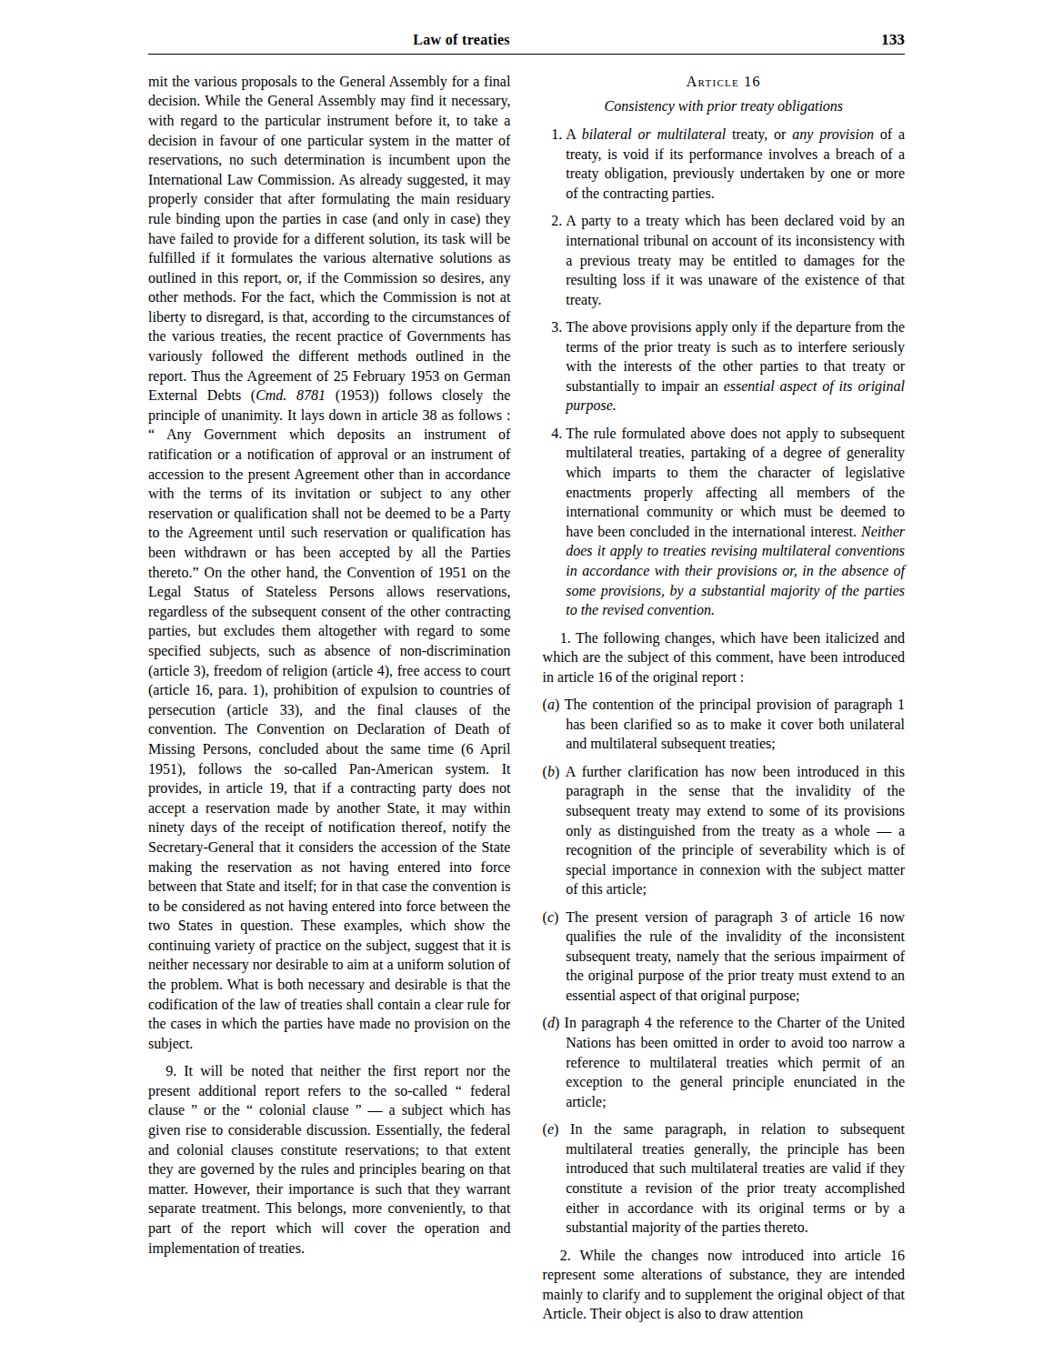Law of treaties 133
mit the various proposals to the General Assembly for a final decision. While the General Assembly may find it necessary, with regard to the particular instrument before it, to take a decision in favour of one particular system in the matter of reservations, no such determination is incumbent upon the International Law Commission. As already suggested, it may properly consider that after formulating the main residuary rule binding upon the parties in case (and only in case) they have failed to provide for a different solution, its task will be fulfilled if it formulates the various alternative solutions as outlined in this report, or, if the Commission so desires, any other methods. For the fact, which the Commission is not at liberty to disregard, is that, according to the circumstances of the various treaties, the recent practice of Governments has variously followed the different methods outlined in the report. Thus the Agreement of 25 February 1953 on German External Debts (Cmd. 8781 (1953)) follows closely the principle of unanimity. It lays down in article 38 as follows : “ Any Government which deposits an instrument of ratification or a notification of approval or an instrument of accession to the present Agreement other than in accordance with the terms of its invitation or subject to any other reservation or qualification shall not be deemed to be a Party to the Agreement until such reservation or qualification has been withdrawn or has been accepted by all the Parties thereto.” On the other hand, the Convention of 1951 on the Legal Status of Stateless Persons allows reservations, regardless of the subsequent consent of the other contracting parties, but excludes them altogether with regard to some specified subjects, such as absence of non-discrimination (article 3), freedom of religion (article 4), free access to court (article 16, para. 1), prohibition of expulsion to countries of persecution (article 33), and the final clauses of the convention. The Convention on Declaration of Death of Missing Persons, concluded about the same time (6 April 1951), follows the so-called Pan-American system. It provides, in article 19, that if a contracting party does not accept a reservation made by another State, it may within ninety days of the receipt of notification thereof, notify the Secretary-General that it considers the accession of the State making the reservation as not having entered into force between that State and itself; for in that case the convention is to be considered as not having entered into force between the two States in question. These examples, which show the continuing variety of practice on the subject, suggest that it is neither necessary nor desirable to aim at a uniform solution of the problem. What is both necessary and desirable is that the codification of the law of treaties shall contain a clear rule for the cases in which the parties have made no provision on the subject.
9. It will be noted that neither the first report nor the present additional report refers to the so-called “ federal clause ” or the “ colonial clause ” — a subject which has given rise to considerable discussion. Essentially, the federal and colonial clauses constitute reservations; to that extent they are governed by the rules and principles bearing on that matter. However, their importance is such that they warrant separate treatment. This belongs, more conveniently, to that part of the report which will cover the operation and implementation of treaties.
Article 16
Consistency with prior treaty obligations
A bilateral or multilateral treaty, or any provision of a treaty, is void if its performance involves a breach of a treaty obligation, previously undertaken by one or more of the contracting parties.
A party to a treaty which has been declared void by an international tribunal on account of its inconsistency with a previous treaty may be entitled to damages for the resulting loss if it was unaware of the existence of that treaty.
The above provisions apply only if the departure from the terms of the prior treaty is such as to interfere seriously with the interests of the other parties to that treaty or substantially to impair an essential aspect of its original purpose.
The rule formulated above does not apply to subsequent multilateral treaties, partaking of a degree of generality which imparts to them the character of legislative enactments properly affecting all members of the international community or which must be deemed to have been concluded in the international interest. Neither does it apply to treaties revising multilateral conventions in accordance with their provisions or, in the absence of some provisions, by a substantial majority of the parties to the revised convention.
1. The following changes, which have been italicized and which are the subject of this comment, have been introduced in article 16 of the original report :
(a) The contention of the principal provision of paragraph 1 has been clarified so as to make it cover both unilateral and multilateral subsequent treaties;
(b) A further clarification has now been introduced in this paragraph in the sense that the invalidity of the subsequent treaty may extend to some of its provisions only as distinguished from the treaty as a whole — a recognition of the principle of severability which is of special importance in connexion with the subject matter of this article;
(c) The present version of paragraph 3 of article 16 now qualifies the rule of the invalidity of the inconsistent subsequent treaty, namely that the serious impairment of the original purpose of the prior treaty must extend to an essential aspect of that original purpose;
(d) In paragraph 4 the reference to the Charter of the United Nations has been omitted in order to avoid too narrow a reference to multilateral treaties which permit of an exception to the general principle enunciated in the article;
(e) In the same paragraph, in relation to subsequent multilateral treaties generally, the principle has been introduced that such multilateral treaties are valid if they constitute a revision of the prior treaty accomplished either in accordance with its original terms or by a substantial majority of the parties thereto.
2. While the changes now introduced into article 16 represent some alterations of substance, they are intended mainly to clarify and to supplement the original object of that Article. Their object is also to draw attention